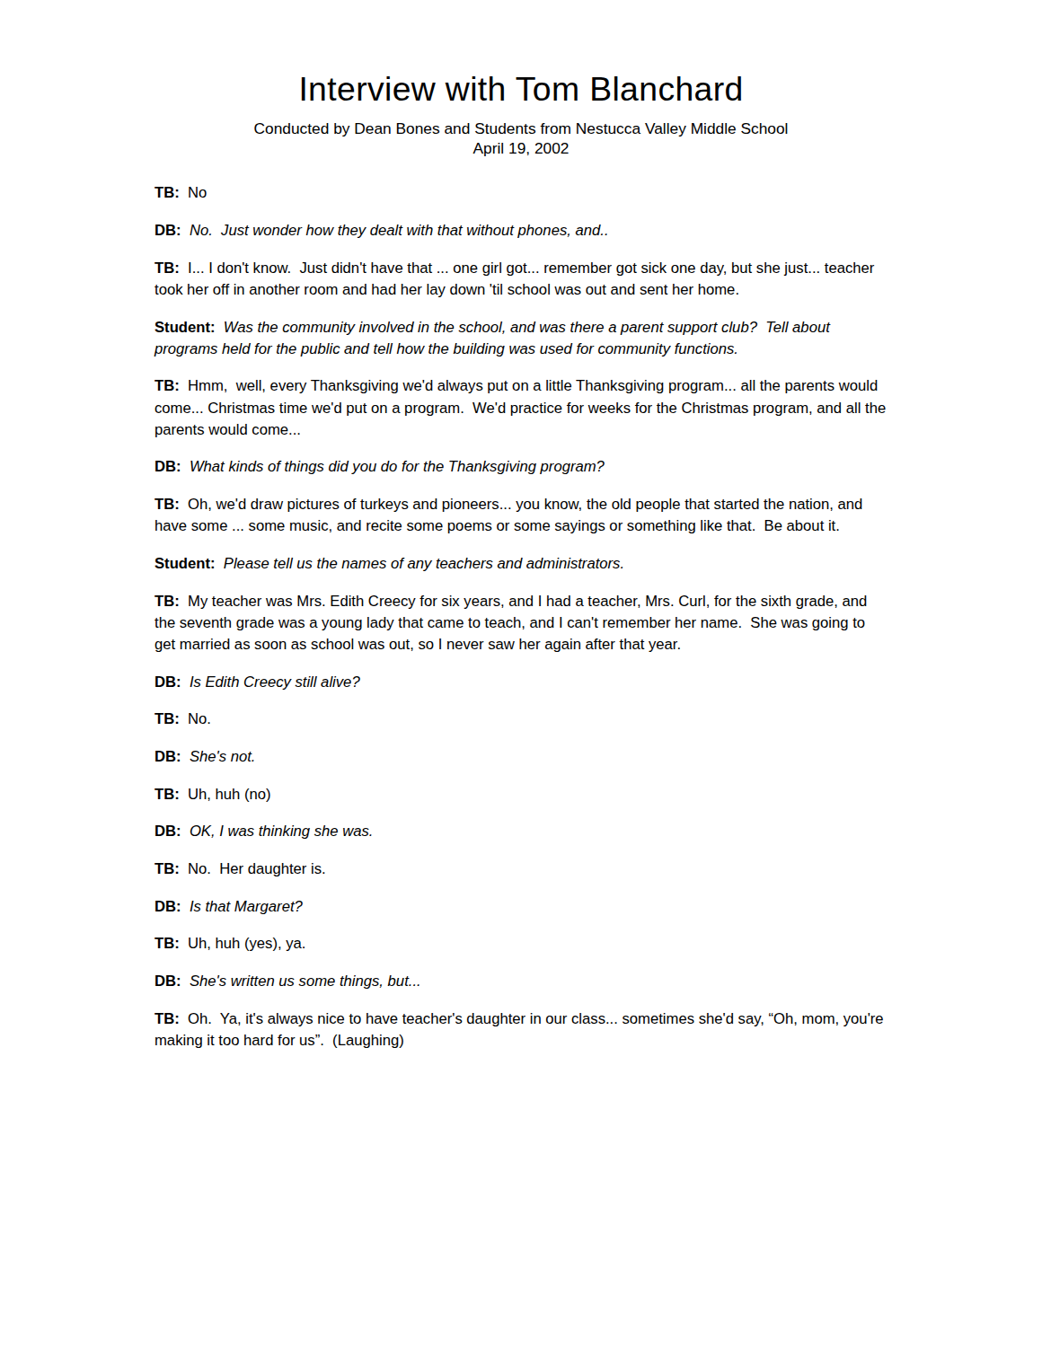Interview with Tom Blanchard
Conducted by Dean Bones and Students from Nestucca Valley Middle School
April 19, 2002
TB: No
DB: No. Just wonder how they dealt with that without phones, and..
TB: I... I don't know. Just didn't have that ... one girl got... remember got sick one day, but she just... teacher took her off in another room and had her lay down 'til school was out and sent her home.
Student: Was the community involved in the school, and was there a parent support club? Tell about programs held for the public and tell how the building was used for community functions.
TB: Hmm, well, every Thanksgiving we'd always put on a little Thanksgiving program... all the parents would come... Christmas time we'd put on a program. We'd practice for weeks for the Christmas program, and all the parents would come...
DB: What kinds of things did you do for the Thanksgiving program?
TB: Oh, we'd draw pictures of turkeys and pioneers... you know, the old people that started the nation, and have some ... some music, and recite some poems or some sayings or something like that. Be about it.
Student: Please tell us the names of any teachers and administrators.
TB: My teacher was Mrs. Edith Creecy for six years, and I had a teacher, Mrs. Curl, for the sixth grade, and the seventh grade was a young lady that came to teach, and I can't remember her name. She was going to get married as soon as school was out, so I never saw her again after that year.
DB: Is Edith Creecy still alive?
TB: No.
DB: She's not.
TB: Uh, huh (no)
DB: OK, I was thinking she was.
TB: No. Her daughter is.
DB: Is that Margaret?
TB: Uh, huh (yes), ya.
DB: She's written us some things, but...
TB: Oh. Ya, it's always nice to have teacher's daughter in our class... sometimes she'd say, “Oh, mom, you're making it too hard for us”. (Laughing)